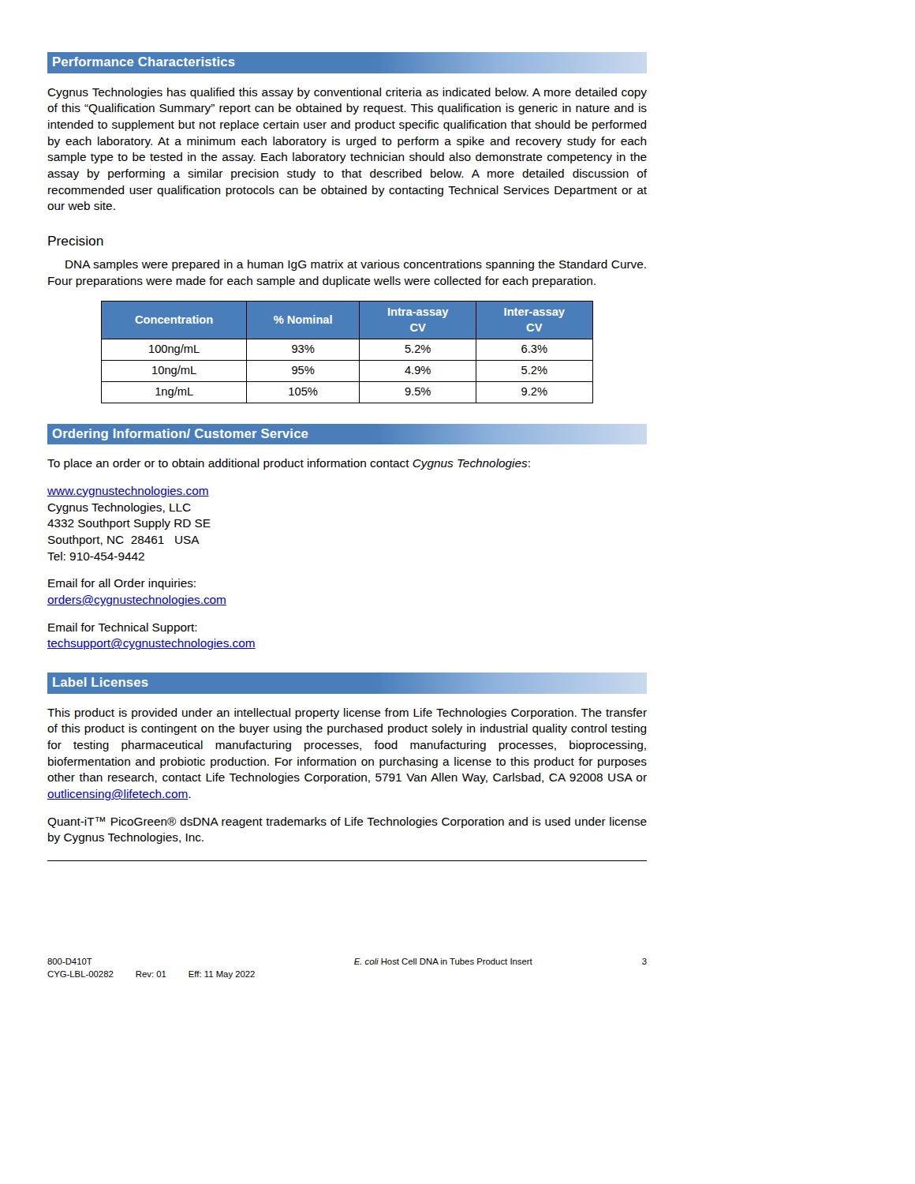Performance Characteristics
Cygnus Technologies has qualified this assay by conventional criteria as indicated below. A more detailed copy of this “Qualification Summary” report can be obtained by request. This qualification is generic in nature and is intended to supplement but not replace certain user and product specific qualification that should be performed by each laboratory. At a minimum each laboratory is urged to perform a spike and recovery study for each sample type to be tested in the assay. Each laboratory technician should also demonstrate competency in the assay by performing a similar precision study to that described below. A more detailed discussion of recommended user qualification protocols can be obtained by contacting Technical Services Department or at our web site.
Precision
DNA samples were prepared in a human IgG matrix at various concentrations spanning the Standard Curve. Four preparations were made for each sample and duplicate wells were collected for each preparation.
| Concentration | % Nominal | Intra-assay CV | Inter-assay CV |
| --- | --- | --- | --- |
| 100ng/mL | 93% | 5.2% | 6.3% |
| 10ng/mL | 95% | 4.9% | 5.2% |
| 1ng/mL | 105% | 9.5% | 9.2% |
Ordering Information/ Customer Service
To place an order or to obtain additional product information contact Cygnus Technologies:
www.cygnustechnologies.com
Cygnus Technologies, LLC
4332 Southport Supply RD SE
Southport, NC 28461 USA
Tel: 910-454-9442
Email for all Order inquiries:
orders@cygnustechnologies.com
Email for Technical Support:
techsupport@cygnustechnologies.com
Label Licenses
This product is provided under an intellectual property license from Life Technologies Corporation. The transfer of this product is contingent on the buyer using the purchased product solely in industrial quality control testing for testing pharmaceutical manufacturing processes, food manufacturing processes, bioprocessing, biofermentation and probiotic production. For information on purchasing a license to this product for purposes other than research, contact Life Technologies Corporation, 5791 Van Allen Way, Carlsbad, CA 92008 USA or outlicensing@lifetech.com.
Quant-iT™ PicoGreen® dsDNA reagent trademarks of Life Technologies Corporation and is used under license by Cygnus Technologies, Inc.
800-D410T CYG-LBL-00282 Rev: 01 Eff: 11 May 2022
E. coli Host Cell DNA in Tubes Product Insert
3